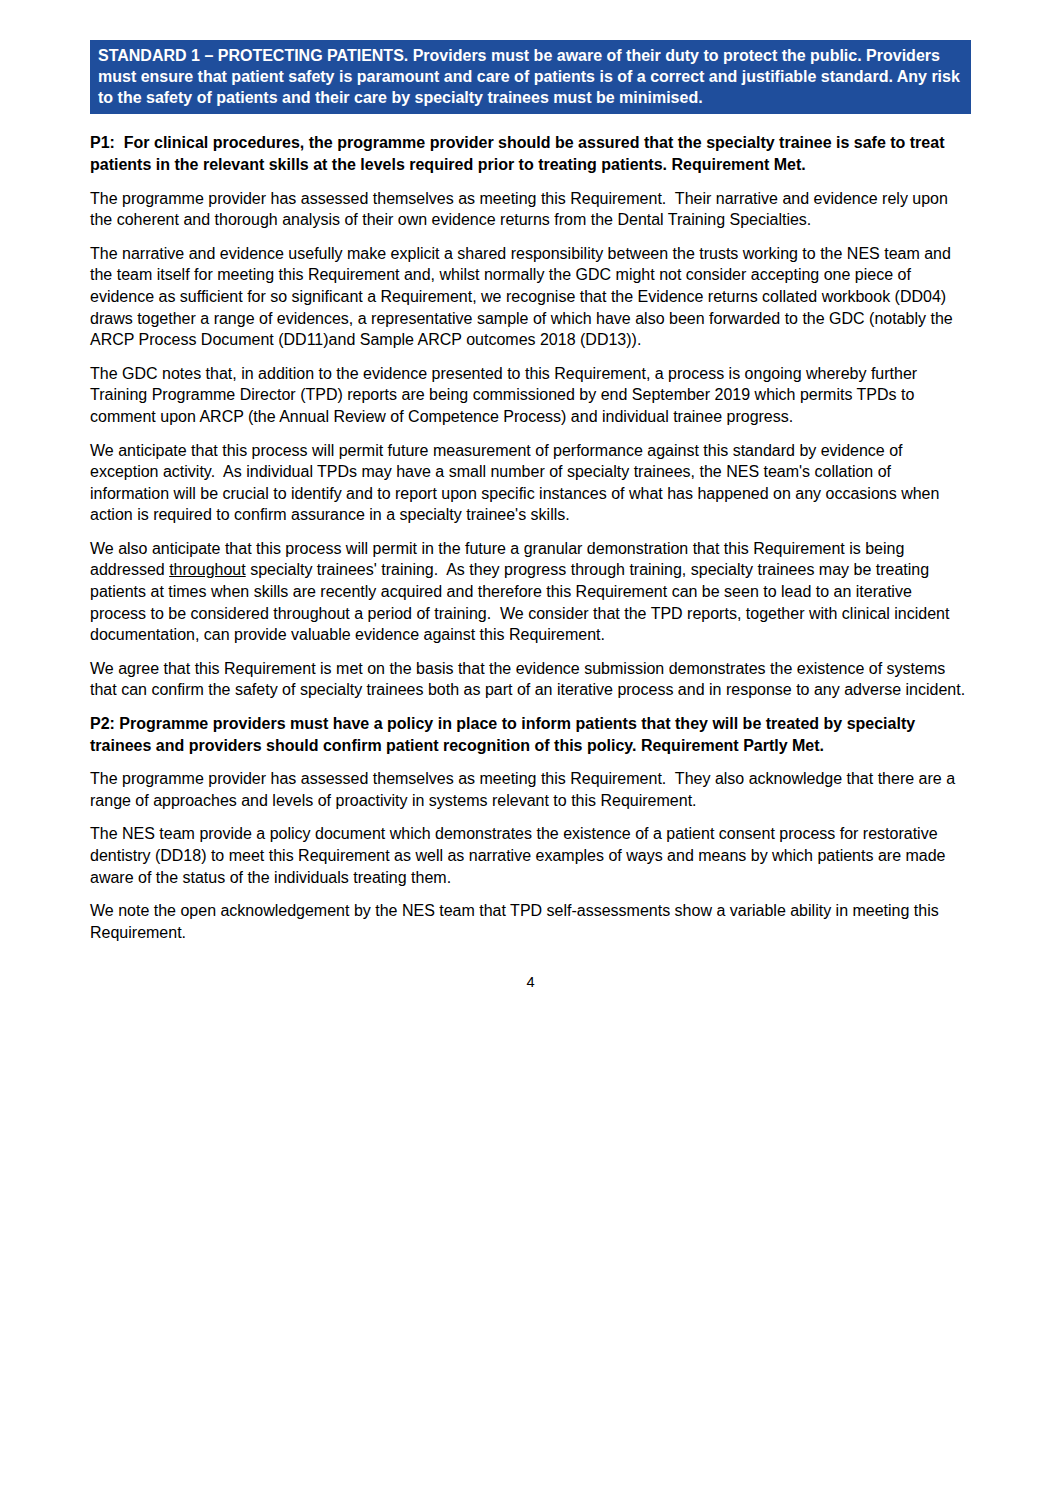STANDARD 1 – PROTECTING PATIENTS. Providers must be aware of their duty to protect the public. Providers must ensure that patient safety is paramount and care of patients is of a correct and justifiable standard. Any risk to the safety of patients and their care by specialty trainees must be minimised.
P1: For clinical procedures, the programme provider should be assured that the specialty trainee is safe to treat patients in the relevant skills at the levels required prior to treating patients. Requirement Met.
The programme provider has assessed themselves as meeting this Requirement. Their narrative and evidence rely upon the coherent and thorough analysis of their own evidence returns from the Dental Training Specialties.
The narrative and evidence usefully make explicit a shared responsibility between the trusts working to the NES team and the team itself for meeting this Requirement and, whilst normally the GDC might not consider accepting one piece of evidence as sufficient for so significant a Requirement, we recognise that the Evidence returns collated workbook (DD04) draws together a range of evidences, a representative sample of which have also been forwarded to the GDC (notably the ARCP Process Document (DD11)and Sample ARCP outcomes 2018 (DD13)).
The GDC notes that, in addition to the evidence presented to this Requirement, a process is ongoing whereby further Training Programme Director (TPD) reports are being commissioned by end September 2019 which permits TPDs to comment upon ARCP (the Annual Review of Competence Process) and individual trainee progress.
We anticipate that this process will permit future measurement of performance against this standard by evidence of exception activity. As individual TPDs may have a small number of specialty trainees, the NES team's collation of information will be crucial to identify and to report upon specific instances of what has happened on any occasions when action is required to confirm assurance in a specialty trainee's skills.
We also anticipate that this process will permit in the future a granular demonstration that this Requirement is being addressed throughout specialty trainees' training. As they progress through training, specialty trainees may be treating patients at times when skills are recently acquired and therefore this Requirement can be seen to lead to an iterative process to be considered throughout a period of training. We consider that the TPD reports, together with clinical incident documentation, can provide valuable evidence against this Requirement.
We agree that this Requirement is met on the basis that the evidence submission demonstrates the existence of systems that can confirm the safety of specialty trainees both as part of an iterative process and in response to any adverse incident.
P2: Programme providers must have a policy in place to inform patients that they will be treated by specialty trainees and providers should confirm patient recognition of this policy. Requirement Partly Met.
The programme provider has assessed themselves as meeting this Requirement. They also acknowledge that there are a range of approaches and levels of proactivity in systems relevant to this Requirement.
The NES team provide a policy document which demonstrates the existence of a patient consent process for restorative dentistry (DD18) to meet this Requirement as well as narrative examples of ways and means by which patients are made aware of the status of the individuals treating them.
We note the open acknowledgement by the NES team that TPD self-assessments show a variable ability in meeting this Requirement.
4